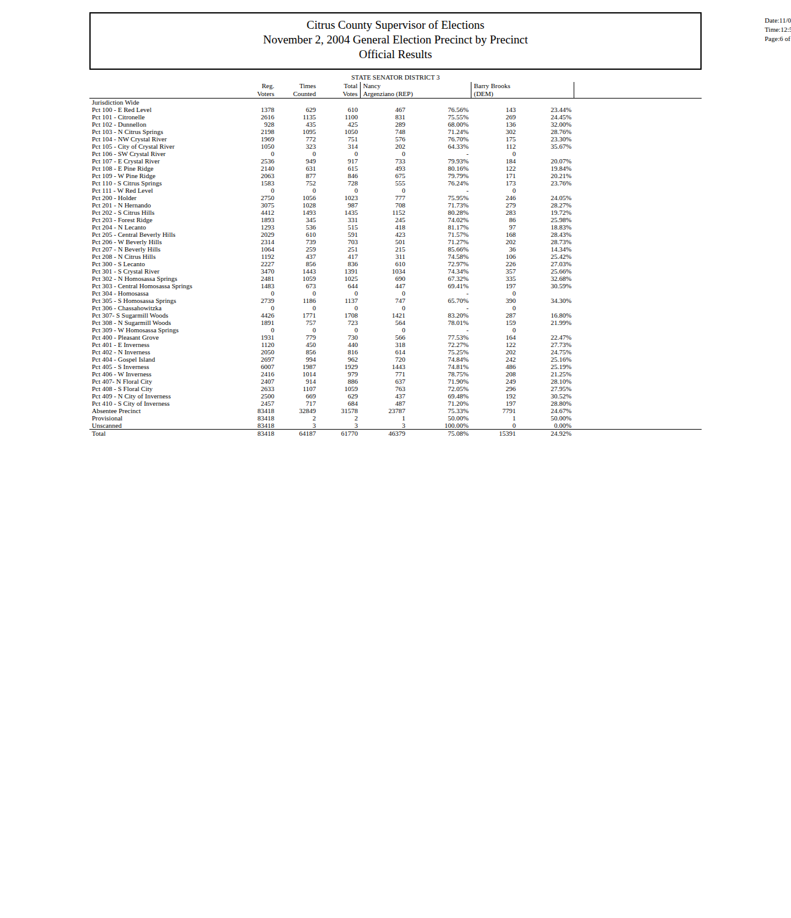Citrus County Supervisor of Elections
November 2, 2004 General Election Precinct by Precinct
Official Results
Date:11/03/04
Time:12:50:52
Page:6 of 35
STATE SENATOR DISTRICT 3
| | Reg. Voters | Times Counted | Total Votes | Nancy Argenziano (REP) | Barry Brooks (DEM) | |
| --- | --- | --- | --- | --- | --- | --- |
| Jurisdiction Wide | |
| Pct 100 - E Red Level | 1378 | 629 | 610 | 467 | 76.56% | 143 | 23.44% | |
| Pct 101 - Citronelle | 2616 | 1135 | 1100 | 831 | 75.55% | 269 | 24.45% | |
| Pct 102 - Dunnellon | 928 | 435 | 425 | 289 | 68.00% | 136 | 32.00% | |
| Pct 103 - N Citrus Springs | 2198 | 1095 | 1050 | 748 | 71.24% | 302 | 28.76% | |
| Pct 104 - NW Crystal River | 1969 | 772 | 751 | 576 | 76.70% | 175 | 23.30% | |
| Pct 105 - City of Crystal River | 1050 | 323 | 314 | 202 | 64.33% | 112 | 35.67% | |
| Pct 106 - SW Crystal River | 0 | 0 | 0 | 0 | - | 0 | | |
| Pct 107 - E Crystal River | 2536 | 949 | 917 | 733 | 79.93% | 184 | 20.07% | |
| Pct 108 - E Pine Ridge | 2140 | 631 | 615 | 493 | 80.16% | 122 | 19.84% | |
| Pct 109 - W Pine Ridge | 2063 | 877 | 846 | 675 | 79.79% | 171 | 20.21% | |
| Pct 110 - S Citrus Springs | 1583 | 752 | 728 | 555 | 76.24% | 173 | 23.76% | |
| Pct 111 - W Red Level | 0 | 0 | 0 | 0 | - | 0 | | |
| Pct 200 - Holder | 2750 | 1056 | 1023 | 777 | 75.95% | 246 | 24.05% | |
| Pct 201 - N Hernando | 3075 | 1028 | 987 | 708 | 71.73% | 279 | 28.27% | |
| Pct 202 - S Citrus Hills | 4412 | 1493 | 1435 | 1152 | 80.28% | 283 | 19.72% | |
| Pct 203 - Forest Ridge | 1893 | 345 | 331 | 245 | 74.02% | 86 | 25.98% | |
| Pct 204 - N Lecanto | 1293 | 536 | 515 | 418 | 81.17% | 97 | 18.83% | |
| Pct 205 - Central Beverly Hills | 2029 | 610 | 591 | 423 | 71.57% | 168 | 28.43% | |
| Pct 206 - W Beverly Hills | 2314 | 739 | 703 | 501 | 71.27% | 202 | 28.73% | |
| Pct 207 - N Beverly Hills | 1064 | 259 | 251 | 215 | 85.66% | 36 | 14.34% | |
| Pct 208 - N Citrus Hills | 1192 | 437 | 417 | 311 | 74.58% | 106 | 25.42% | |
| Pct 300 - S Lecanto | 2227 | 856 | 836 | 610 | 72.97% | 226 | 27.03% | |
| Pct 301 - S Crystal River | 3470 | 1443 | 1391 | 1034 | 74.34% | 357 | 25.66% | |
| Pct 302 - N Homosassa Springs | 2481 | 1059 | 1025 | 690 | 67.32% | 335 | 32.68% | |
| Pct 303 - Central Homosassa Springs | 1483 | 673 | 644 | 447 | 69.41% | 197 | 30.59% | |
| Pct 304 - Homosassa | 0 | 0 | 0 | 0 | - | 0 | | |
| Pct 305 - S Homosassa Springs | 2739 | 1186 | 1137 | 747 | 65.70% | 390 | 34.30% | |
| Pct 306 - Chassahowitzka | 0 | 0 | 0 | 0 | - | 0 | | |
| Pct 307- S Sugarmill Woods | 4426 | 1771 | 1708 | 1421 | 83.20% | 287 | 16.80% | |
| Pct 308 - N Sugarmill Woods | 1891 | 757 | 723 | 564 | 78.01% | 159 | 21.99% | |
| Pct 309 - W Homosassa Springs | 0 | 0 | 0 | 0 | - | 0 | | |
| Pct 400 - Pleasant Grove | 1931 | 779 | 730 | 566 | 77.53% | 164 | 22.47% | |
| Pct 401 - E Inverness | 1120 | 450 | 440 | 318 | 72.27% | 122 | 27.73% | |
| Pct 402 - N Inverness | 2050 | 856 | 816 | 614 | 75.25% | 202 | 24.75% | |
| Pct 404 - Gospel Island | 2697 | 994 | 962 | 720 | 74.84% | 242 | 25.16% | |
| Pct 405 - S Inverness | 6007 | 1987 | 1929 | 1443 | 74.81% | 486 | 25.19% | |
| Pct 406 - W Inverness | 2416 | 1014 | 979 | 771 | 78.75% | 208 | 21.25% | |
| Pct 407- N Floral City | 2407 | 914 | 886 | 637 | 71.90% | 249 | 28.10% | |
| Pct 408 - S Floral City | 2633 | 1107 | 1059 | 763 | 72.05% | 296 | 27.95% | |
| Pct 409 - N City of Inverness | 2500 | 669 | 629 | 437 | 69.48% | 192 | 30.52% | |
| Pct 410 - S City of Inverness | 2457 | 717 | 684 | 487 | 71.20% | 197 | 28.80% | |
| Absentee Precinct | 83418 | 32849 | 31578 | 23787 | 75.33% | 7791 | 24.67% | |
| Provisional | 83418 | 2 | 2 | 1 | 50.00% | 1 | 50.00% | |
| Unscanned | 83418 | 3 | 3 | 3 | 100.00% | 0 | 0.00% | |
| Total | 83418 | 64187 | 61770 | 46379 | 75.08% | 15391 | 24.92% | |